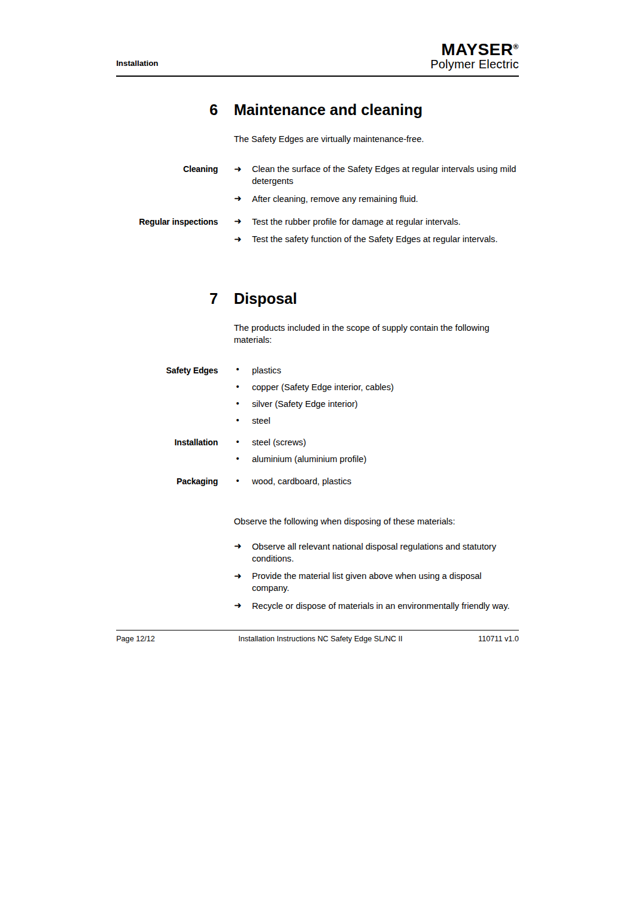Installation
MAYSER®
Polymer Electric
6
Maintenance and cleaning
The Safety Edges are virtually maintenance-free.
Cleaning
Clean the surface of the Safety Edges at regular intervals using mild detergents
After cleaning, remove any remaining fluid.
Regular inspections
Test the rubber profile for damage at regular intervals.
Test the safety function of the Safety Edges at regular intervals.
7
Disposal
The products included in the scope of supply contain the following materials:
Safety Edges
plastics
copper (Safety Edge interior, cables)
silver (Safety Edge interior)
steel
Installation
steel (screws)
aluminium (aluminium profile)
Packaging
wood, cardboard, plastics
Observe the following when disposing of these materials:
Observe all relevant national disposal regulations and statutory conditions.
Provide the material list given above when using a disposal company.
Recycle or dispose of materials in an environmentally friendly way.
Page 12/12
Installation Instructions NC Safety Edge SL/NC II
110711 v1.0